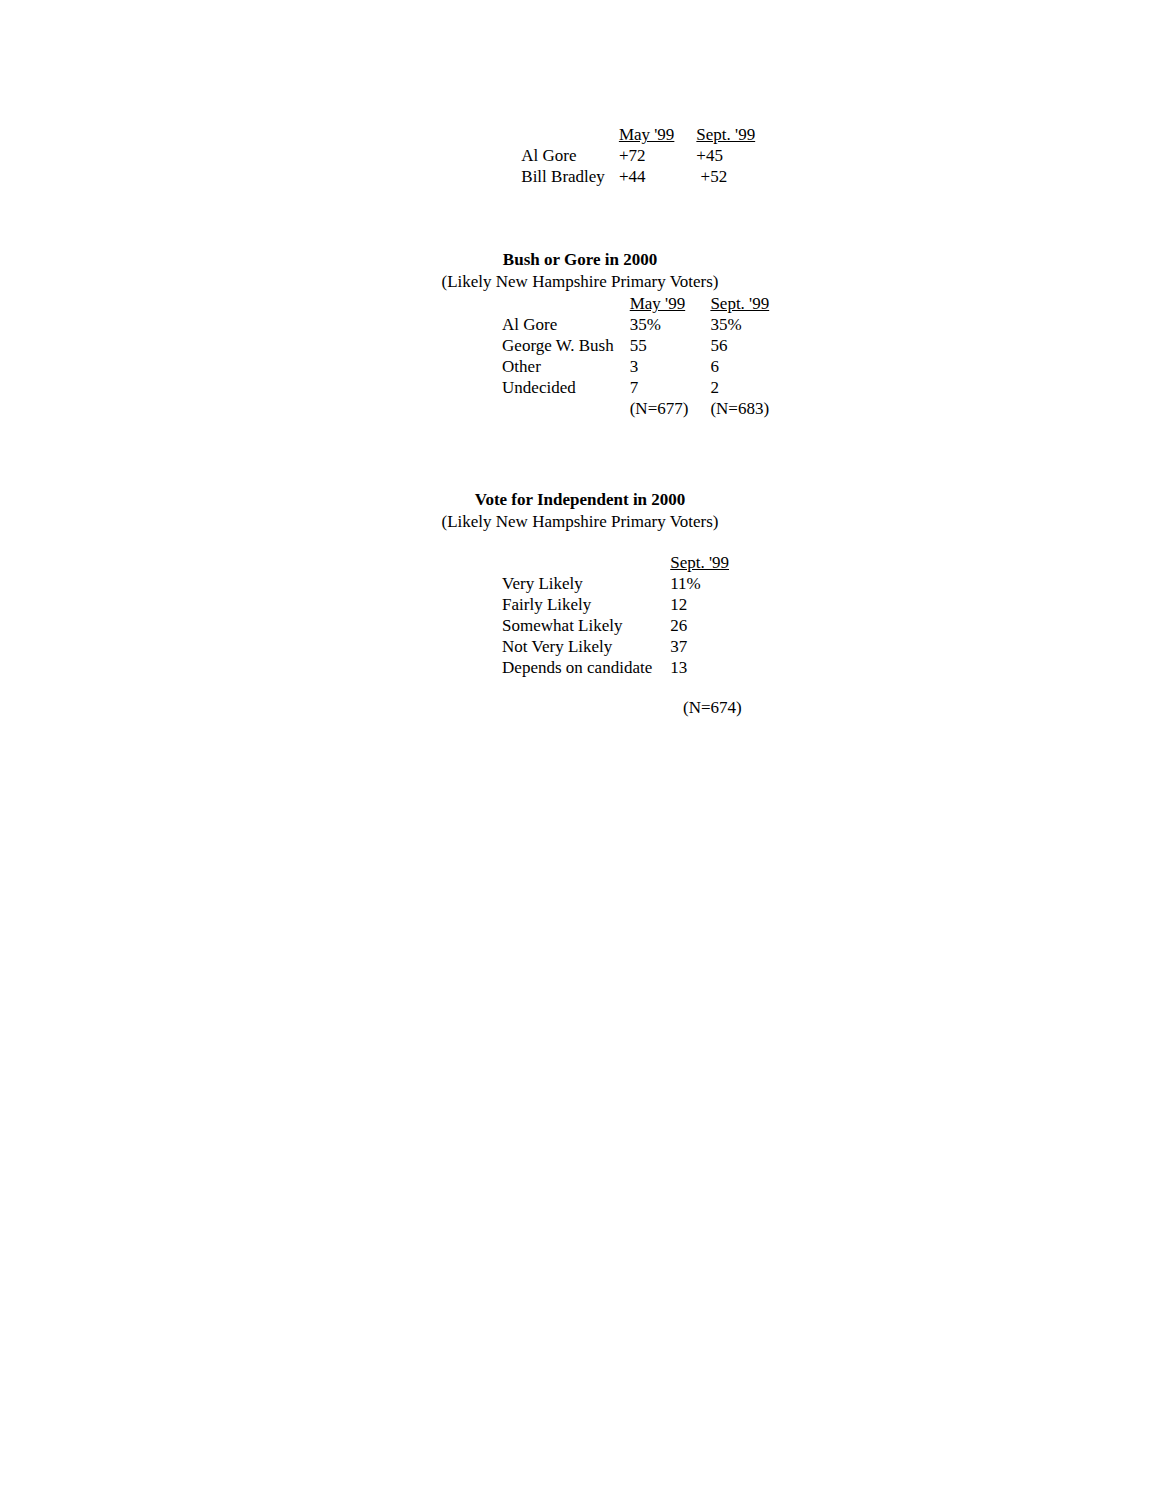| | May '99 | Sept. '99 |
| Al Gore | +72 | +45 |
| Bill Bradley | +44 | +52 |
Bush or Gore in 2000
(Likely New Hampshire Primary Voters)
| | May '99 | Sept. '99 |
| Al Gore | 35% | 35% |
| George W. Bush | 55 | 56 |
| Other | 3 | 6 |
| Undecided | 7 | 2 |
| | (N=677) | (N=683) |
Vote for Independent in 2000
(Likely New Hampshire Primary Voters)
| | Sept. '99 |
| Very Likely | 11% |
| Fairly Likely | 12 |
| Somewhat Likely | 26 |
| Not Very Likely | 37 |
| Depends on candidate | 13 |
| | (N=674) |